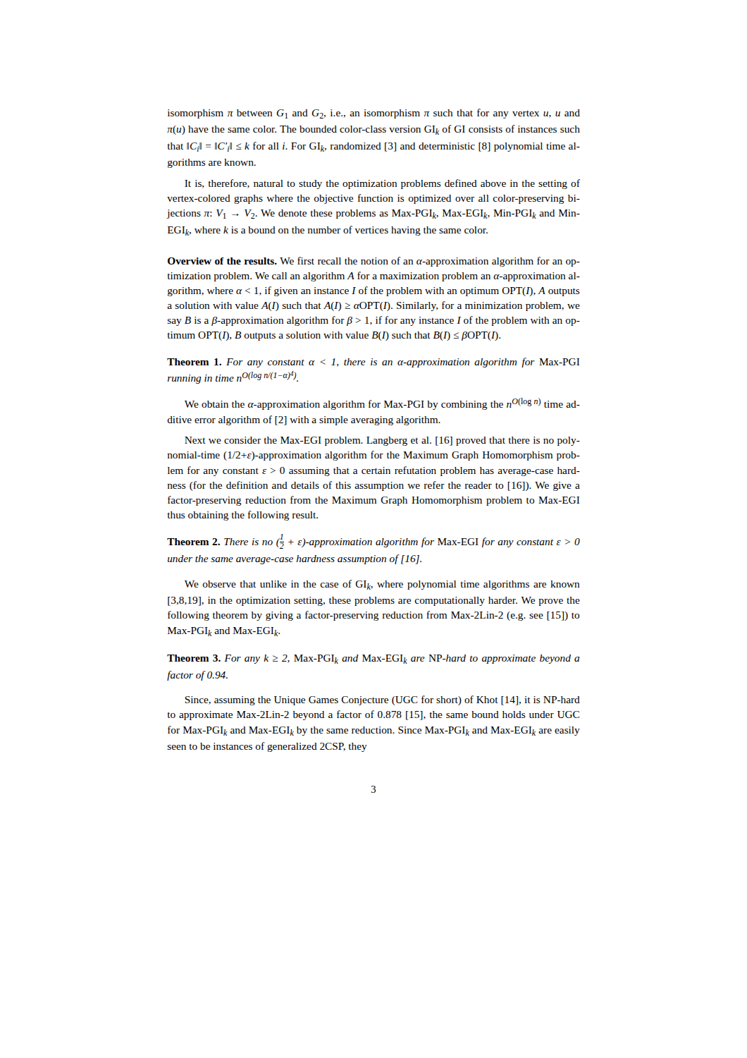isomorphism π between G 1 and G 2, i.e., an isomorphism π such that for any vertex u, u and π(u) have the same color. The bounded color-class version GIk of GI consists of instances such that ‖Ci‖ = ‖C′i‖ ≤ k for all i. For GIk, randomized [3] and deterministic [8] polynomial time algorithms are known.
It is, therefore, natural to study the optimization problems defined above in the setting of vertex-colored graphs where the objective function is optimized over all color-preserving bijections π: V 1 → V 2. We denote these problems as Max-PGIk, Max-EGIk, Min-PGIk and Min-EGIk, where k is a bound on the number of vertices having the same color.
Overview of the results. We first recall the notion of an α-approximation algorithm for an optimization problem. We call an algorithm A for a maximization problem an α-approximation algorithm, where α < 1, if given an instance I of the problem with an optimum OPT(I), A outputs a solution with value A(I) such that A(I) ≥ α OPT(I). Similarly, for a minimization problem, we say B is a β-approximation algorithm for β > 1, if for any instance I of the problem with an optimum OPT(I), B outputs a solution with value B(I) such that B(I) ≤ β OPT(I).
Theorem 1. For any constant α < 1, there is an α-approximation algorithm for Max-PGI running in time nO(log n/(1−α)4).
We obtain the α-approximation algorithm for Max-PGI by combining the nO(log n) time additive error algorithm of [2] with a simple averaging algorithm.
Next we consider the Max-EGI problem. Langberg et al. [16] proved that there is no polynomial-time (1/2+ε)-approximation algorithm for the Maximum Graph Homomorphism problem for any constant ε > 0 assuming that a certain refutation problem has average-case hardness (for the definition and details of this assumption we refer the reader to [16]). We give a factor-preserving reduction from the Maximum Graph Homomorphism problem to Max-EGI thus obtaining the following result.
Theorem 2. There is no (12 + ε)-approximation algorithm for Max-EGI for any constant ε > 0 under the same average-case hardness assumption of [16].
We observe that unlike in the case of GIk, where polynomial time algorithms are known [3,8,19], in the optimization setting, these problems are computationally harder. We prove the following theorem by giving a factor-preserving reduction from Max-2Lin-2 (e.g. see [15]) to Max-PGIk and Max-EGIk.
Theorem 3. For any k ≥ 2, Max-PGIk and Max-EGIk are NP-hard to approximate beyond a factor of 0.94.
Since, assuming the Unique Games Conjecture (UGC for short) of Khot [14], it is NP-hard to approximate Max-2Lin-2 beyond a factor of 0.878 [15], the same bound holds under UGC for Max-PGIk and Max-EGIk by the same reduction. Since Max-PGIk and Max-EGIk are easily seen to be instances of generalized 2CSP, they
3